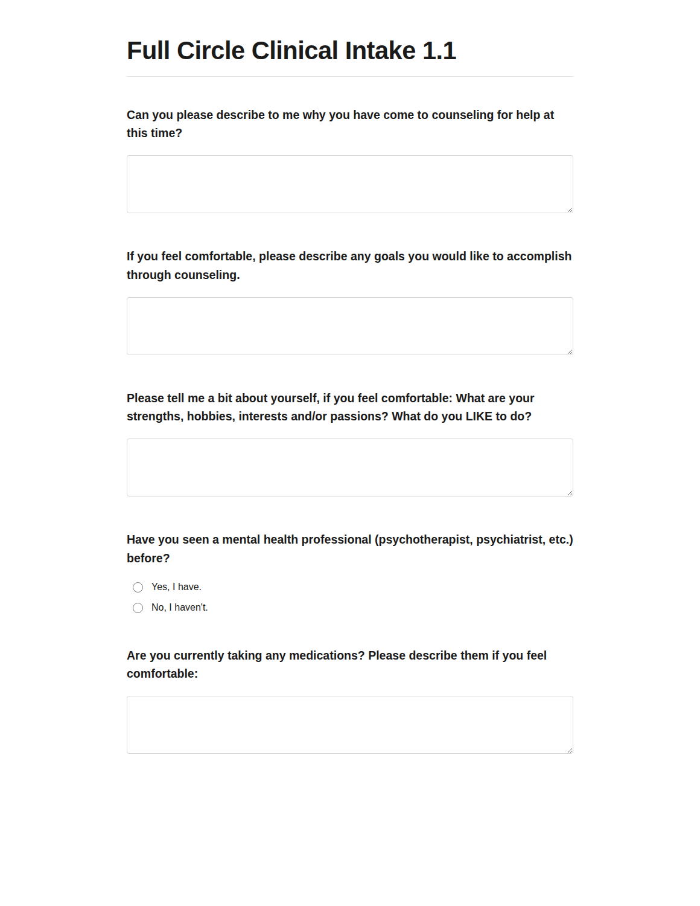Full Circle Clinical Intake 1.1
Can you please describe to me why you have come to counseling for help at this time?
If you feel comfortable, please describe any goals you would like to accomplish through counseling.
Please tell me a bit about yourself, if you feel comfortable: What are your strengths, hobbies, interests and/or passions? What do you LIKE to do?
Have you seen a mental health professional (psychotherapist, psychiatrist, etc.) before?
Yes, I have.
No, I haven't.
Are you currently taking any medications? Please describe them if you feel comfortable: